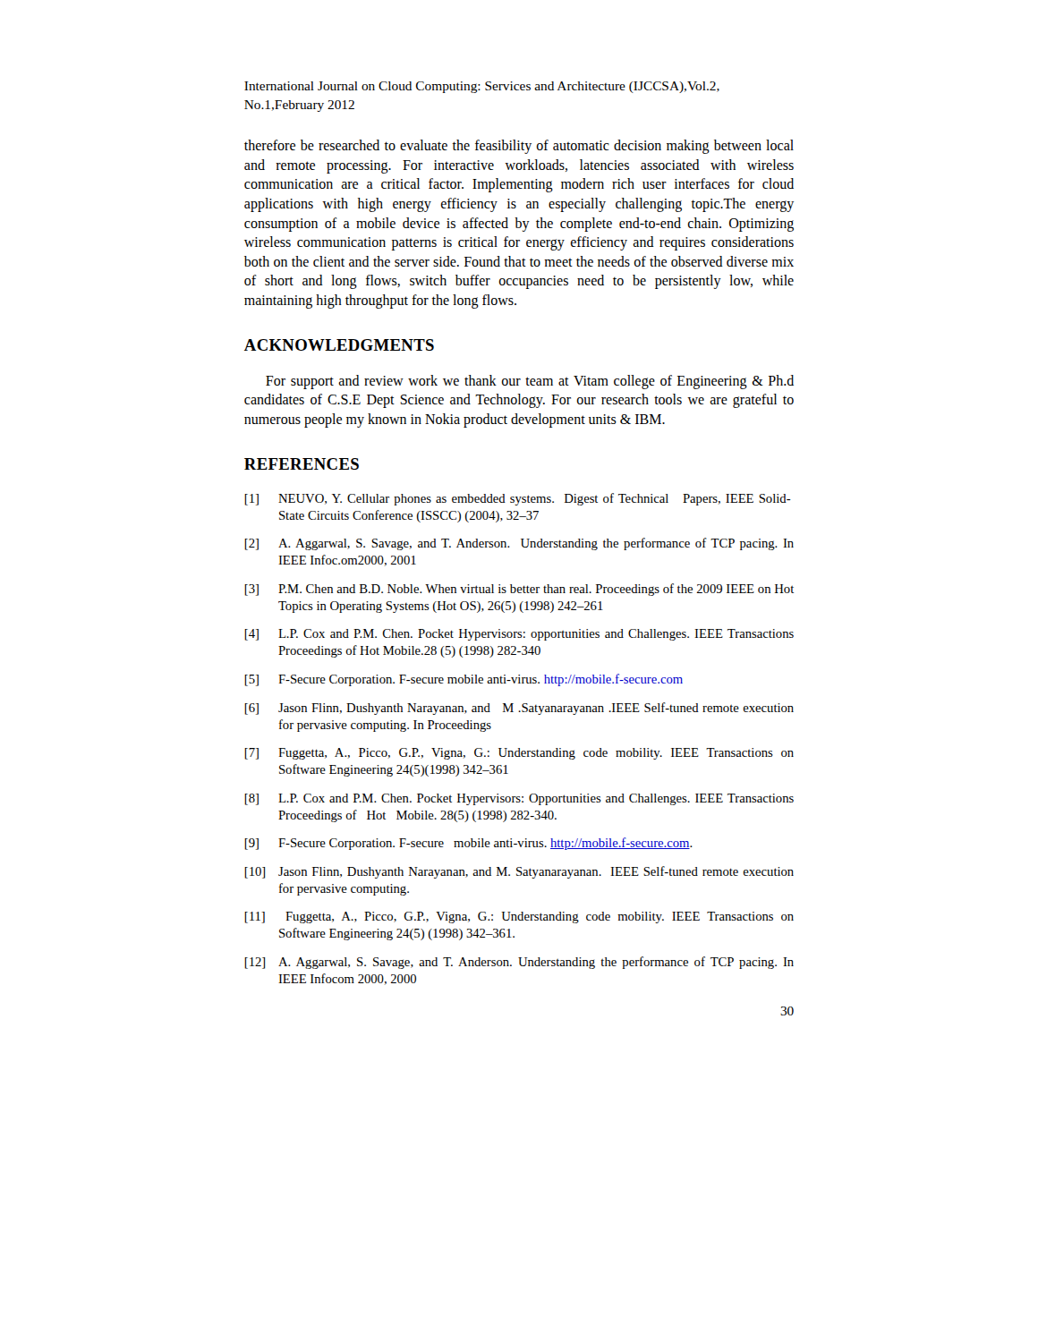International Journal on Cloud Computing: Services and Architecture (IJCCSA),Vol.2, No.1,February 2012
therefore be researched to evaluate the feasibility of automatic decision making between local and remote processing. For interactive workloads, latencies associated with wireless communication are a critical factor. Implementing modern rich user interfaces for cloud applications with high energy efficiency is an especially challenging topic.The energy consumption of a mobile device is affected by the complete end-to-end chain. Optimizing wireless communication patterns is critical for energy efficiency and requires considerations both on the client and the server side. Found that to meet the needs of the observed diverse mix of short and long flows, switch buffer occupancies need to be persistently low, while maintaining high throughput for the long flows.
ACKNOWLEDGMENTS
For support and review work we thank our team at Vitam college of Engineering & Ph.d candidates of C.S.E Dept Science and Technology. For our research tools we are grateful to numerous people my known in Nokia product development units & IBM.
REFERENCES
[1] NEUVO, Y. Cellular phones as embedded systems. Digest of Technical Papers, IEEE Solid- State Circuits Conference (ISSCC) (2004), 32–37
[2] A. Aggarwal, S. Savage, and T. Anderson. Understanding the performance of TCP pacing. In IEEE Infoc.om2000, 2001
[3] P.M. Chen and B.D. Noble. When virtual is better than real. Proceedings of the 2009 IEEE on Hot Topics in Operating Systems (Hot OS), 26(5) (1998) 242–261
[4] L.P. Cox and P.M. Chen. Pocket Hypervisors: opportunities and Challenges. IEEE Transactions Proceedings of Hot Mobile.28 (5) (1998) 282-340
[5] F-Secure Corporation. F-secure mobile anti-virus. http://mobile.f-secure.com
[6] Jason Flinn, Dushyanth Narayanan, and M .Satyanarayanan .IEEE Self-tuned remote execution for pervasive computing. In Proceedings
[7] Fuggetta, A., Picco, G.P., Vigna, G.: Understanding code mobility. IEEE Transactions on Software Engineering 24(5)(1998) 342–361
[8] L.P. Cox and P.M. Chen. Pocket Hypervisors: Opportunities and Challenges. IEEE Transactions Proceedings of Hot Mobile. 28(5) (1998) 282-340.
[9] F-Secure Corporation. F-secure mobile anti-virus. http://mobile.f-secure.com.
[10] Jason Flinn, Dushyanth Narayanan, and M. Satyanarayanan. IEEE Self-tuned remote execution for pervasive computing.
[11] Fuggetta, A., Picco, G.P., Vigna, G.: Understanding code mobility. IEEE Transactions on Software Engineering 24(5) (1998) 342–361.
[12] A. Aggarwal, S. Savage, and T. Anderson. Understanding the performance of TCP pacing. In IEEE Infocom 2000, 2000
30